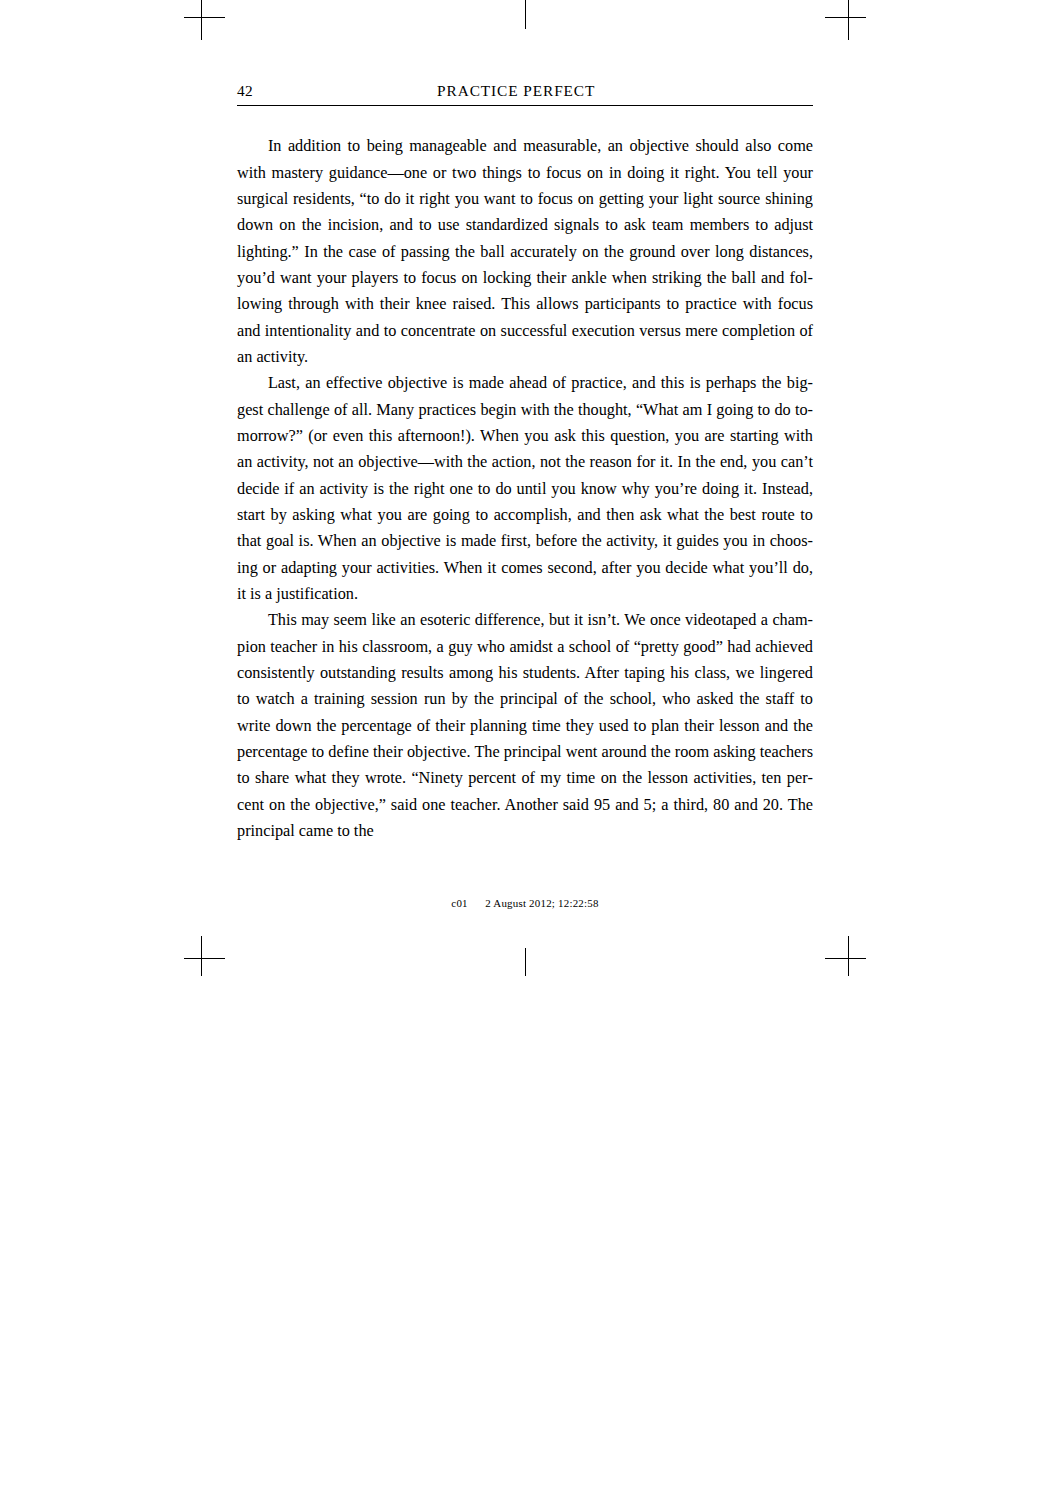42 Practice Perfect
In addition to being manageable and measurable, an objective should also come with mastery guidance—one or two things to focus on in doing it right. You tell your surgical residents, “to do it right you want to focus on getting your light source shining down on the incision, and to use standardized signals to ask team members to adjust lighting.” In the case of passing the ball accurately on the ground over long distances, you’d want your players to focus on locking their ankle when striking the ball and following through with their knee raised. This allows participants to practice with focus and intentionality and to concentrate on successful execution versus mere completion of an activity.
Last, an effective objective is made ahead of practice, and this is perhaps the biggest challenge of all. Many practices begin with the thought, “What am I going to do tomorrow?” (or even this afternoon!). When you ask this question, you are starting with an activity, not an objective—with the action, not the reason for it. In the end, you can’t decide if an activity is the right one to do until you know why you’re doing it. Instead, start by asking what you are going to accomplish, and then ask what the best route to that goal is. When an objective is made first, before the activity, it guides you in choosing or adapting your activities. When it comes second, after you decide what you’ll do, it is a justification.
This may seem like an esoteric difference, but it isn’t. We once videotaped a champion teacher in his classroom, a guy who amidst a school of “pretty good” had achieved consistently outstanding results among his students. After taping his class, we lingered to watch a training session run by the principal of the school, who asked the staff to write down the percentage of their planning time they used to plan their lesson and the percentage to define their objective. The principal went around the room asking teachers to share what they wrote. “Ninety percent of my time on the lesson activities, ten percent on the objective,” said one teacher. Another said 95 and 5; a third, 80 and 20. The principal came to the
c01 2 August 2012; 12:22:58